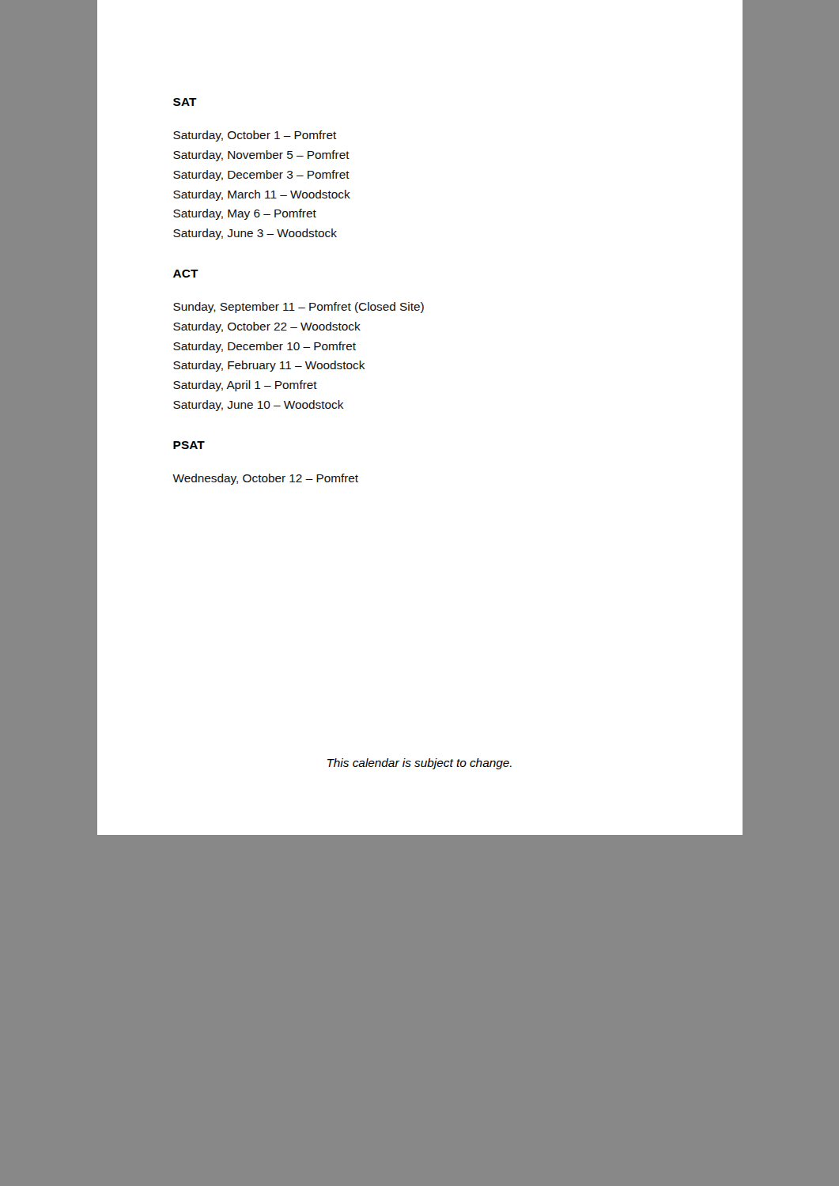SAT
Saturday, October 1 – Pomfret
Saturday, November 5 – Pomfret
Saturday, December 3 – Pomfret
Saturday, March 11 – Woodstock
Saturday, May 6 – Pomfret
Saturday, June 3 – Woodstock
ACT
Sunday, September 11 – Pomfret (Closed Site)
Saturday, October 22 – Woodstock
Saturday, December 10 – Pomfret
Saturday, February 11 – Woodstock
Saturday, April 1 – Pomfret
Saturday, June 10 – Woodstock
PSAT
Wednesday, October 12 – Pomfret
This calendar is subject to change.